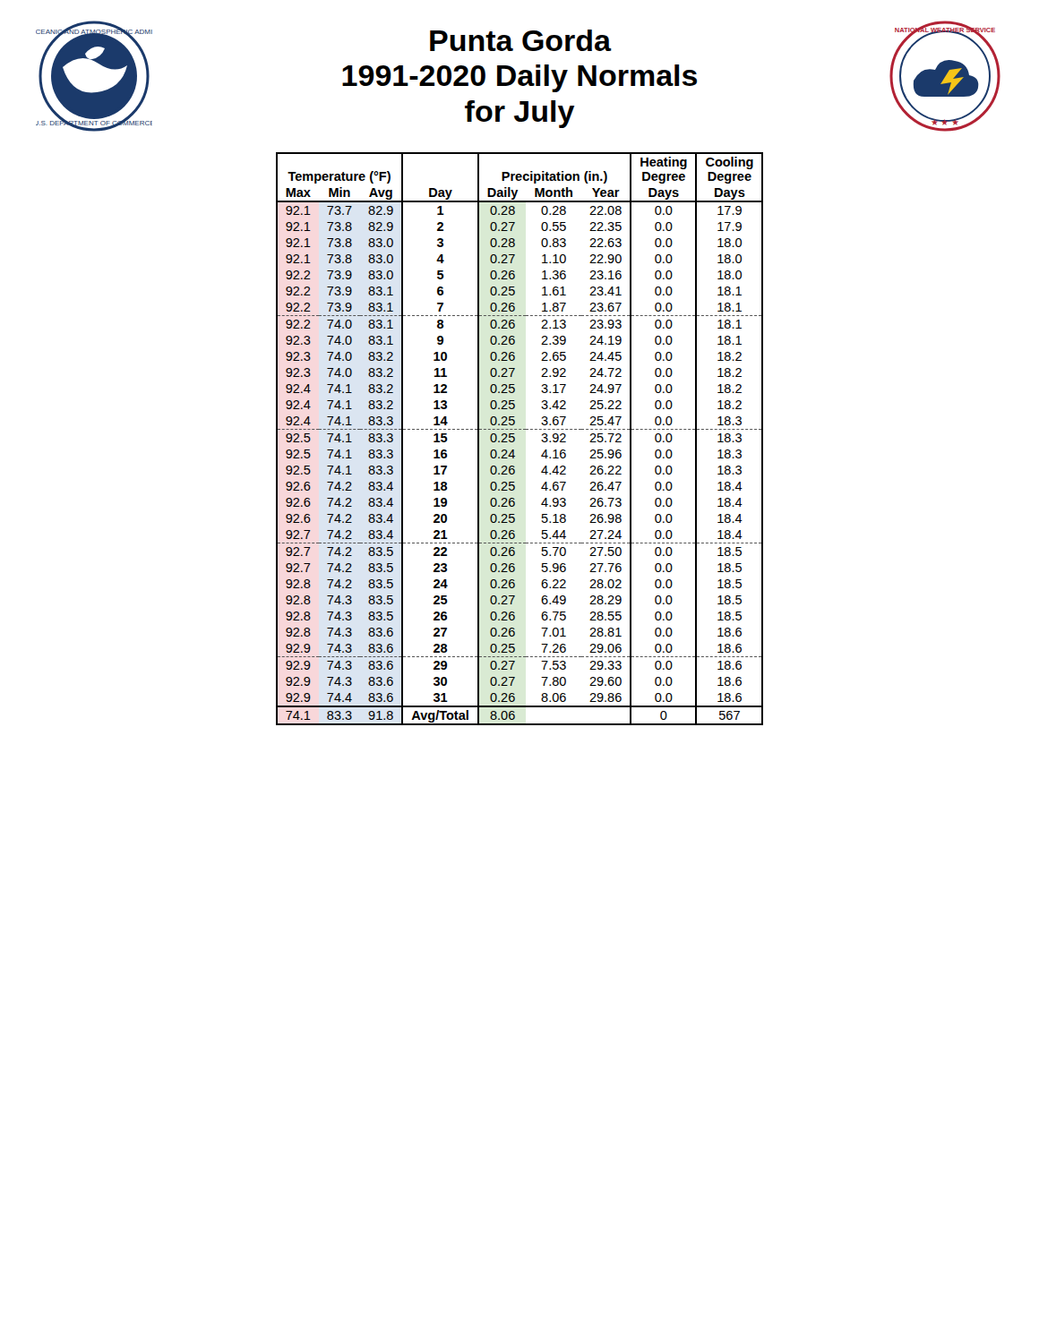NATIONAL OCEANIC AND ATMOSPHERIC ADMINISTRATION U.S. DEPARTMENT OF COMMERCE noaa
Punta Gorda
1991-2020 Daily Normals
for July
NATIONAL WEATHER SERVICE ★ ★ ★
| | | | Heating | Cooling |
| --- | --- | --- | --- | --- |
| Temperature (°F) | | Precipitation (in.) | Degree | Degree |
| Max | Min | Avg | Day | Daily | Month | Year | Days | Days |
| 92.1 | 73.7 | 82.9 | 1 | 0.28 | 0.28 | 22.08 | 0.0 | 17.9 |
| 92.1 | 73.8 | 82.9 | 2 | 0.27 | 0.55 | 22.35 | 0.0 | 17.9 |
| 92.1 | 73.8 | 83.0 | 3 | 0.28 | 0.83 | 22.63 | 0.0 | 18.0 |
| 92.1 | 73.8 | 83.0 | 4 | 0.27 | 1.10 | 22.90 | 0.0 | 18.0 |
| 92.2 | 73.9 | 83.0 | 5 | 0.26 | 1.36 | 23.16 | 0.0 | 18.0 |
| 92.2 | 73.9 | 83.1 | 6 | 0.25 | 1.61 | 23.41 | 0.0 | 18.1 |
| 92.2 | 73.9 | 83.1 | 7 | 0.26 | 1.87 | 23.67 | 0.0 | 18.1 |
| 92.2 | 74.0 | 83.1 | 8 | 0.26 | 2.13 | 23.93 | 0.0 | 18.1 |
| 92.3 | 74.0 | 83.1 | 9 | 0.26 | 2.39 | 24.19 | 0.0 | 18.1 |
| 92.3 | 74.0 | 83.2 | 10 | 0.26 | 2.65 | 24.45 | 0.0 | 18.2 |
| 92.3 | 74.0 | 83.2 | 11 | 0.27 | 2.92 | 24.72 | 0.0 | 18.2 |
| 92.4 | 74.1 | 83.2 | 12 | 0.25 | 3.17 | 24.97 | 0.0 | 18.2 |
| 92.4 | 74.1 | 83.2 | 13 | 0.25 | 3.42 | 25.22 | 0.0 | 18.2 |
| 92.4 | 74.1 | 83.3 | 14 | 0.25 | 3.67 | 25.47 | 0.0 | 18.3 |
| 92.5 | 74.1 | 83.3 | 15 | 0.25 | 3.92 | 25.72 | 0.0 | 18.3 |
| 92.5 | 74.1 | 83.3 | 16 | 0.24 | 4.16 | 25.96 | 0.0 | 18.3 |
| 92.5 | 74.1 | 83.3 | 17 | 0.26 | 4.42 | 26.22 | 0.0 | 18.3 |
| 92.6 | 74.2 | 83.4 | 18 | 0.25 | 4.67 | 26.47 | 0.0 | 18.4 |
| 92.6 | 74.2 | 83.4 | 19 | 0.26 | 4.93 | 26.73 | 0.0 | 18.4 |
| 92.6 | 74.2 | 83.4 | 20 | 0.25 | 5.18 | 26.98 | 0.0 | 18.4 |
| 92.7 | 74.2 | 83.4 | 21 | 0.26 | 5.44 | 27.24 | 0.0 | 18.4 |
| 92.7 | 74.2 | 83.5 | 22 | 0.26 | 5.70 | 27.50 | 0.0 | 18.5 |
| 92.7 | 74.2 | 83.5 | 23 | 0.26 | 5.96 | 27.76 | 0.0 | 18.5 |
| 92.8 | 74.2 | 83.5 | 24 | 0.26 | 6.22 | 28.02 | 0.0 | 18.5 |
| 92.8 | 74.3 | 83.5 | 25 | 0.27 | 6.49 | 28.29 | 0.0 | 18.5 |
| 92.8 | 74.3 | 83.5 | 26 | 0.26 | 6.75 | 28.55 | 0.0 | 18.5 |
| 92.8 | 74.3 | 83.6 | 27 | 0.26 | 7.01 | 28.81 | 0.0 | 18.6 |
| 92.9 | 74.3 | 83.6 | 28 | 0.25 | 7.26 | 29.06 | 0.0 | 18.6 |
| 92.9 | 74.3 | 83.6 | 29 | 0.27 | 7.53 | 29.33 | 0.0 | 18.6 |
| 92.9 | 74.3 | 83.6 | 30 | 0.27 | 7.80 | 29.60 | 0.0 | 18.6 |
| 92.9 | 74.4 | 83.6 | 31 | 0.26 | 8.06 | 29.86 | 0.0 | 18.6 |
| 74.1 | 83.3 | 91.8 | Avg/Total | 8.06 | | | 0 | 567 |